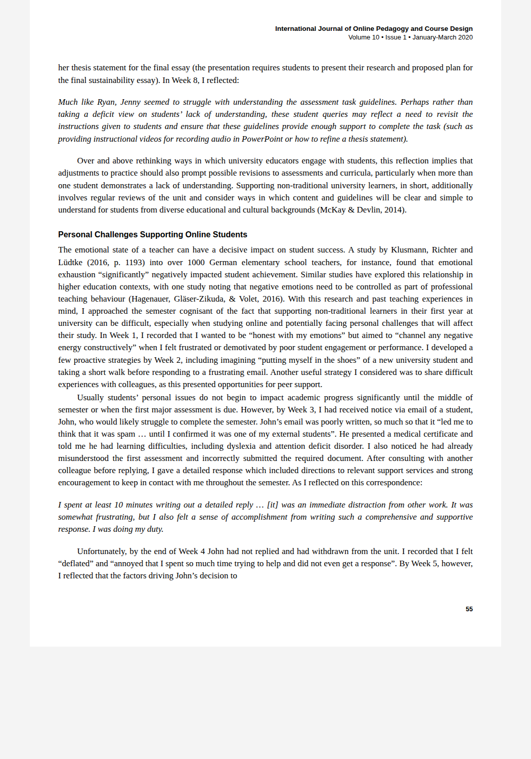International Journal of Online Pedagogy and Course Design
Volume 10 • Issue 1 • January-March 2020
her thesis statement for the final essay (the presentation requires students to present their research and proposed plan for the final sustainability essay). In Week 8, I reflected:
Much like Ryan, Jenny seemed to struggle with understanding the assessment task guidelines. Perhaps rather than taking a deficit view on students’ lack of understanding, these student queries may reflect a need to revisit the instructions given to students and ensure that these guidelines provide enough support to complete the task (such as providing instructional videos for recording audio in PowerPoint or how to refine a thesis statement).
Over and above rethinking ways in which university educators engage with students, this reflection implies that adjustments to practice should also prompt possible revisions to assessments and curricula, particularly when more than one student demonstrates a lack of understanding. Supporting non-traditional university learners, in short, additionally involves regular reviews of the unit and consider ways in which content and guidelines will be clear and simple to understand for students from diverse educational and cultural backgrounds (McKay & Devlin, 2014).
Personal Challenges Supporting Online Students
The emotional state of a teacher can have a decisive impact on student success. A study by Klusmann, Richter and Lüdtke (2016, p. 1193) into over 1000 German elementary school teachers, for instance, found that emotional exhaustion “significantly” negatively impacted student achievement. Similar studies have explored this relationship in higher education contexts, with one study noting that negative emotions need to be controlled as part of professional teaching behaviour (Hagenauer, Gläser-Zikuda, & Volet, 2016). With this research and past teaching experiences in mind, I approached the semester cognisant of the fact that supporting non-traditional learners in their first year at university can be difficult, especially when studying online and potentially facing personal challenges that will affect their study. In Week 1, I recorded that I wanted to be “honest with my emotions” but aimed to “channel any negative energy constructively” when I felt frustrated or demotivated by poor student engagement or performance. I developed a few proactive strategies by Week 2, including imagining “putting myself in the shoes” of a new university student and taking a short walk before responding to a frustrating email. Another useful strategy I considered was to share difficult experiences with colleagues, as this presented opportunities for peer support.
Usually students’ personal issues do not begin to impact academic progress significantly until the middle of semester or when the first major assessment is due. However, by Week 3, I had received notice via email of a student, John, who would likely struggle to complete the semester. John’s email was poorly written, so much so that it “led me to think that it was spam … until I confirmed it was one of my external students”. He presented a medical certificate and told me he had learning difficulties, including dyslexia and attention deficit disorder. I also noticed he had already misunderstood the first assessment and incorrectly submitted the required document. After consulting with another colleague before replying, I gave a detailed response which included directions to relevant support services and strong encouragement to keep in contact with me throughout the semester. As I reflected on this correspondence:
I spent at least 10 minutes writing out a detailed reply … [it] was an immediate distraction from other work. It was somewhat frustrating, but I also felt a sense of accomplishment from writing such a comprehensive and supportive response. I was doing my duty.
Unfortunately, by the end of Week 4 John had not replied and had withdrawn from the unit. I recorded that I felt “deflated” and “annoyed that I spent so much time trying to help and did not even get a response”. By Week 5, however, I reflected that the factors driving John’s decision to
55